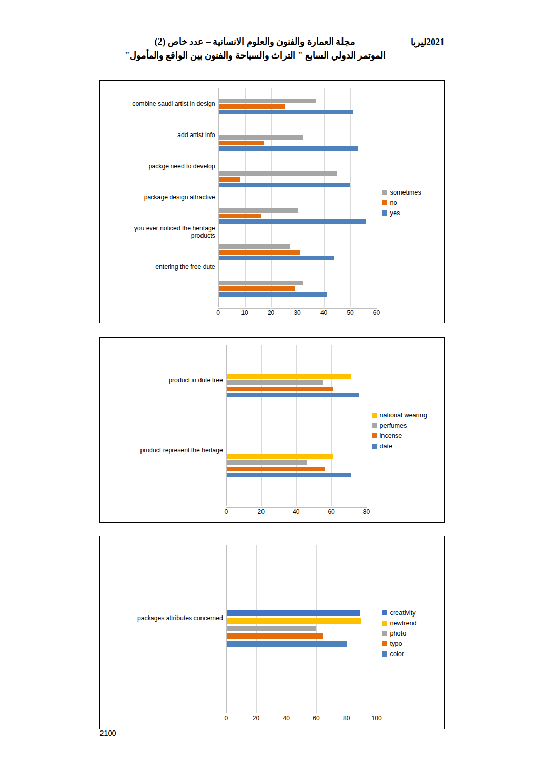ابريل2021
مجلة العمارة والفنون والعلوم الانسانية – عدد خاص (2)
الموتمر الدولي السابع " التراث والسياحة والفنون بين الواقع والمأمول"
combine saudi artist in design
add artist info
packge need to develop
package design attractive
you ever noticed the heritage
products
entering the free dute
0 10 20 30 40 50 60
sometimes
no
yes
product in dute free
product represent the hertage
0 20 40 60 80
national wearing
perfumes
incense
date
packages attributes concerned
0 20 40 60 80 100
creativity
newtrend
photo
typo
color
2100